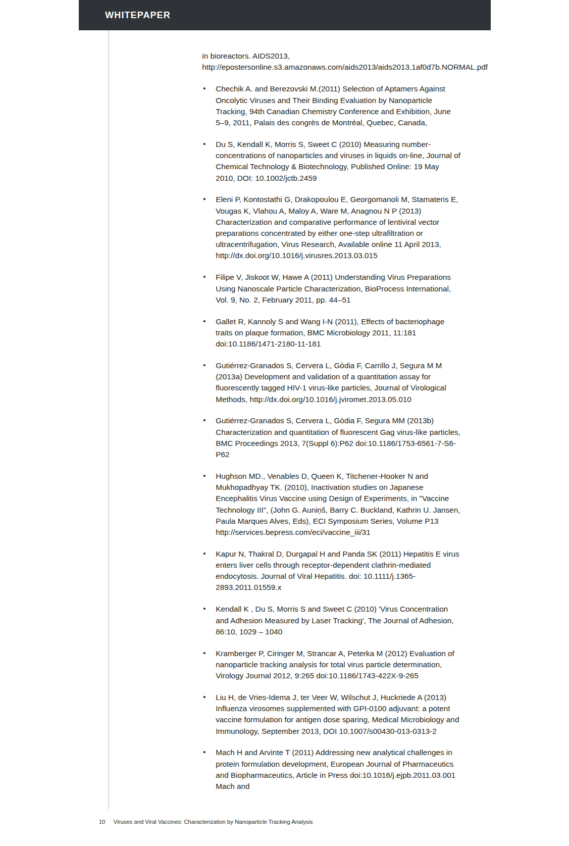WHITEPAPER
in bioreactors. AIDS2013, http://epostersonline.s3.amazonaws.com/aids2013/aids2013.1af0d7b.NORMAL.pdf
Chechik A. and Berezovski M.(2011) Selection of Aptamers Against Oncolytic Viruses and Their Binding Evaluation by Nanoparticle Tracking, 94th Canadian Chemistry Conference and Exhibition, June 5–9, 2011, Palais des congrès de Montréal, Quebec, Canada,
Du S, Kendall K, Morris S, Sweet C (2010) Measuring number-concentrations of nanoparticles and viruses in liquids on-line, Journal of Chemical Technology & Biotechnology, Published Online: 19 May 2010, DOI: 10.1002/jctb.2459
Eleni P, Kontostathi G, Drakopoulou E, Georgomanoli M, Stamateris E, Vougas K, Vlahou A, Maloy A, Ware M, Anagnou N P (2013) Characterization and comparative performance of lentiviral vector preparations concentrated by either one-step ultrafiltration or ultracentrifugation, Virus Research, Available online 11 April 2013, http://dx.doi.org/10.1016/j.virusres.2013.03.015
Filipe V, Jiskoot W, Hawe A (2011) Understanding Virus Preparations Using Nanoscale Particle Characterization, BioProcess International, Vol. 9, No. 2, February 2011, pp. 44–51
Gallet R, Kannoly S and Wang I-N (2011), Effects of bacteriophage traits on plaque formation, BMC Microbiology 2011, 11:181 doi:10.1186/1471-2180-11-181
Gutiérrez-Granados S, Cervera L, Gòdia F, Carrillo J, Segura M M (2013a) Development and validation of a quantitation assay for fluorescently tagged HIV-1 virus-like particles, Journal of Virological Methods, http://dx.doi.org/10.1016/j.jviromet.2013.05.010
Gutiérrez-Granados S, Cervera L, Gòdia F, Segura MM (2013b) Characterization and quantitation of fluorescent Gag virus-like particles, BMC Proceedings 2013, 7(Suppl 6):P62 doi:10.1186/1753-6561-7-S6-P62
Hughson MD., Venables D, Queen K, Titchener-Hooker N and Mukhopadhyay TK. (2010), Inactivation studies on Japanese Encephalitis Virus Vaccine using Design of Experiments, in "Vaccine Technology III", (John G. Auniņš, Barry C. Buckland, Kathrin U. Jansen, Paula Marques Alves, Eds), ECI Symposium Series, Volume P13 http://services.bepress.com/eci/vaccine_iii/31
Kapur N, Thakral D, Durgapal H and Panda SK (2011) Hepatitis E virus enters liver cells through receptor-dependent clathrin-mediated endocytosis. Journal of Viral Hepatitis. doi: 10.1111/j.1365-2893.2011.01559.x
Kendall K , Du S, Morris S and Sweet C (2010) 'Virus Concentration and Adhesion Measured by Laser Tracking', The Journal of Adhesion, 86:10, 1029 – 1040
Kramberger P, Ciringer M, Strancar A, Peterka M (2012) Evaluation of nanoparticle tracking analysis for total virus particle determination, Virology Journal 2012, 9:265 doi:10.1186/1743-422X-9-265
Liu H, de Vries-Idema J, ter Veer W, Wilschut J, Huckriede A (2013) Influenza virosomes supplemented with GPI-0100 adjuvant: a potent vaccine formulation for antigen dose sparing, Medical Microbiology and Immunology, September 2013, DOI 10.1007/s00430-013-0313-2
Mach H and Arvinte T (2011) Addressing new analytical challenges in protein formulation development, European Journal of Pharmaceutics and Biopharmaceutics, Article in Press doi:10.1016/j.ejpb.2011.03.001 Mach and
10 Viruses and Viral Vaccines: Characterization by Nanoparticle Tracking Analysis